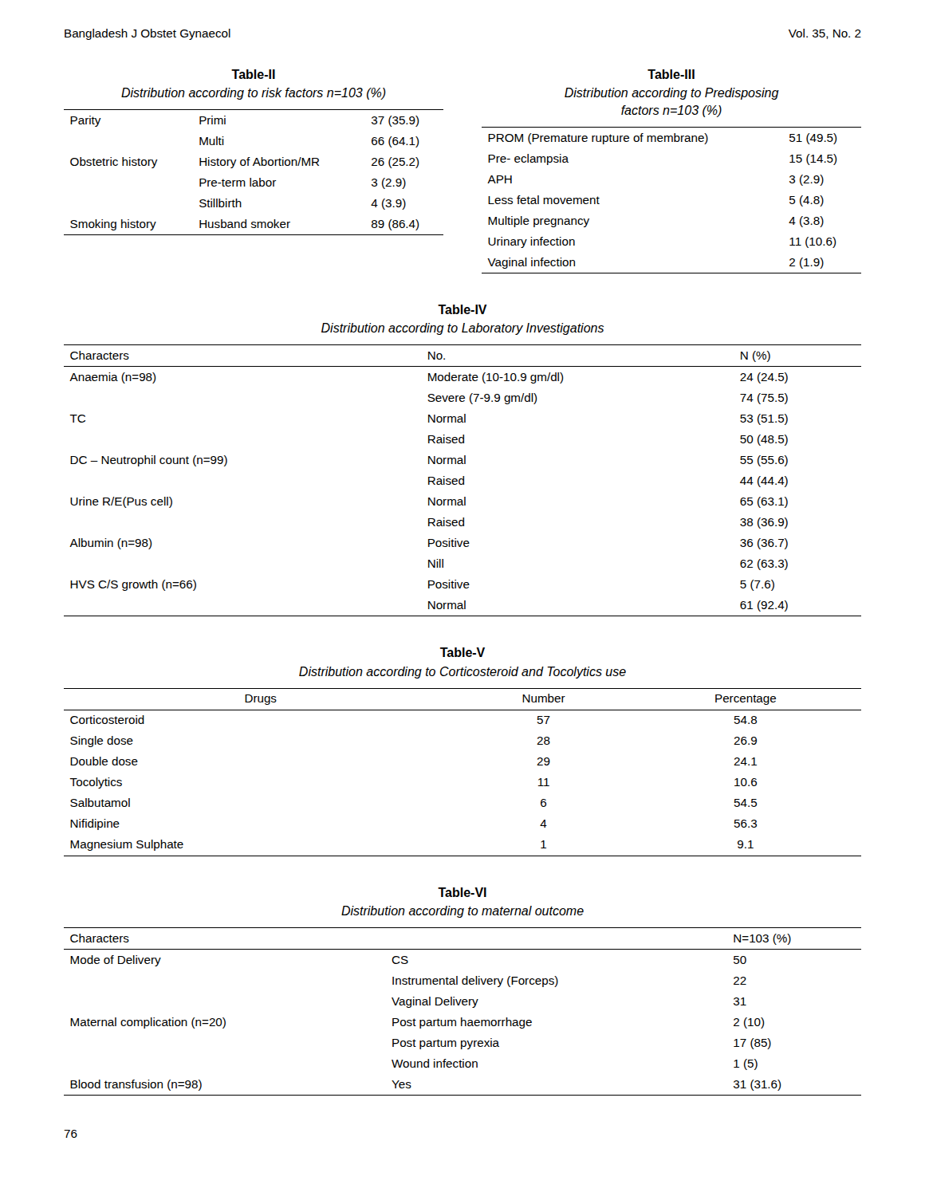Bangladesh J Obstet Gynaecol Vol. 35, No. 2
Table-II
Distribution according to risk factors n=103 (%)
| Parity | Primi | 37 (35.9) |
| | Multi | 66 (64.1) |
| Obstetric history | History of Abortion/MR | 26 (25.2) |
| | Pre-term labor | 3 (2.9) |
| | Stillbirth | 4 (3.9) |
| Smoking history | Husband smoker | 89 (86.4) |
Table-III
Distribution according to Predisposing
factors n=103 (%)
| PROM (Premature rupture of membrane) | 51 (49.5) |
| Pre- eclampsia | 15 (14.5) |
| APH | 3 (2.9) |
| Less fetal movement | 5 (4.8) |
| Multiple pregnancy | 4 (3.8) |
| Urinary infection | 11 (10.6) |
| Vaginal infection | 2 (1.9) |
Table-IV
Distribution according to Laboratory Investigations
| Characters | No. | N (%) |
| --- | --- | --- |
| Anaemia (n=98) | Moderate (10-10.9 gm/dl) | 24 (24.5) |
| | Severe (7-9.9 gm/dl) | 74 (75.5) |
| TC | Normal | 53 (51.5) |
| | Raised | 50 (48.5) |
| DC – Neutrophil count (n=99) | Normal | 55 (55.6) |
| | Raised | 44 (44.4) |
| Urine R/E(Pus cell) | Normal | 65 (63.1) |
| | Raised | 38 (36.9) |
| Albumin (n=98) | Positive | 36 (36.7) |
| | Nill | 62 (63.3) |
| HVS C/S growth (n=66) | Positive | 5 (7.6) |
| | Normal | 61 (92.4) |
Table-V
Distribution according to Corticosteroid and Tocolytics use
| Drugs | Number | Percentage |
| --- | --- | --- |
| Corticosteroid | 57 | 54.8 |
| Single dose | 28 | 26.9 |
| Double dose | 29 | 24.1 |
| Tocolytics | 11 | 10.6 |
| Salbutamol | 6 | 54.5 |
| Nifidipine | 4 | 56.3 |
| Magnesium Sulphate | 1 | 9.1 |
Table-VI
Distribution according to maternal outcome
| Characters | | N=103 (%) |
| --- | --- | --- |
| Mode of Delivery | CS | 50 |
| | Instrumental delivery (Forceps) | 22 |
| | Vaginal Delivery | 31 |
| Maternal complication (n=20) | Post partum haemorrhage | 2 (10) |
| | Post partum pyrexia | 17 (85) |
| | Wound infection | 1 (5) |
| Blood transfusion (n=98) | Yes | 31 (31.6) |
76